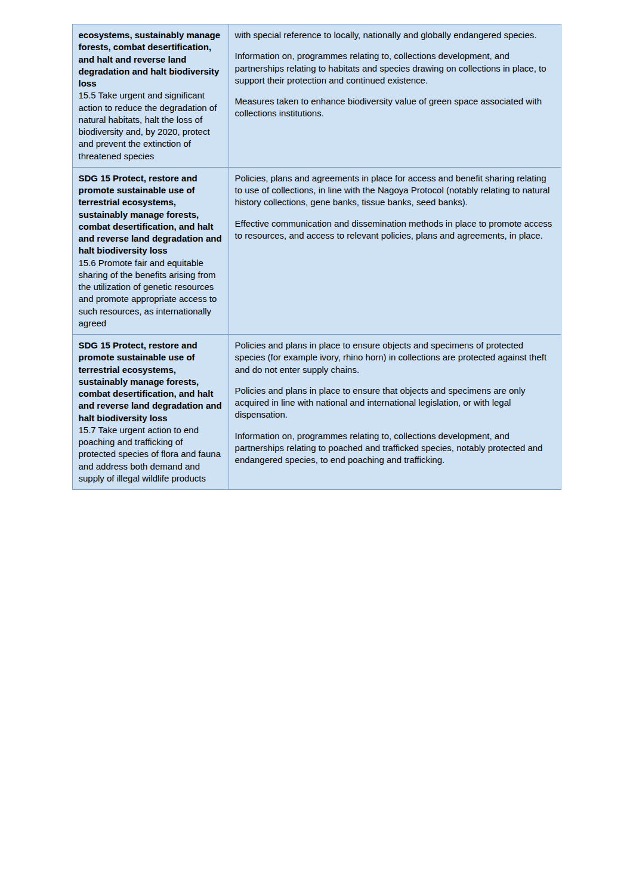| ecosystems, sustainably manage forests, combat desertification, and halt and reverse land degradation and halt biodiversity loss 15.5 Take urgent and significant action to reduce the degradation of natural habitats, halt the loss of biodiversity and, by 2020, protect and prevent the extinction of threatened species | with special reference to locally, nationally and globally endangered species. Information on, programmes relating to, collections development, and partnerships relating to habitats and species drawing on collections in place, to support their protection and continued existence. Measures taken to enhance biodiversity value of green space associated with collections institutions. |
| SDG 15 Protect, restore and promote sustainable use of terrestrial ecosystems, sustainably manage forests, combat desertification, and halt and reverse land degradation and halt biodiversity loss 15.6 Promote fair and equitable sharing of the benefits arising from the utilization of genetic resources and promote appropriate access to such resources, as internationally agreed | Policies, plans and agreements in place for access and benefit sharing relating to use of collections, in line with the Nagoya Protocol (notably relating to natural history collections, gene banks, tissue banks, seed banks). Effective communication and dissemination methods in place to promote access to resources, and access to relevant policies, plans and agreements, in place. |
| SDG 15 Protect, restore and promote sustainable use of terrestrial ecosystems, sustainably manage forests, combat desertification, and halt and reverse land degradation and halt biodiversity loss 15.7 Take urgent action to end poaching and trafficking of protected species of flora and fauna and address both demand and supply of illegal wildlife products | Policies and plans in place to ensure objects and specimens of protected species (for example ivory, rhino horn) in collections are protected against theft and do not enter supply chains. Policies and plans in place to ensure that objects and specimens are only acquired in line with national and international legislation, or with legal dispensation. Information on, programmes relating to, collections development, and partnerships relating to poached and trafficked species, notably protected and endangered species, to end poaching and trafficking. |